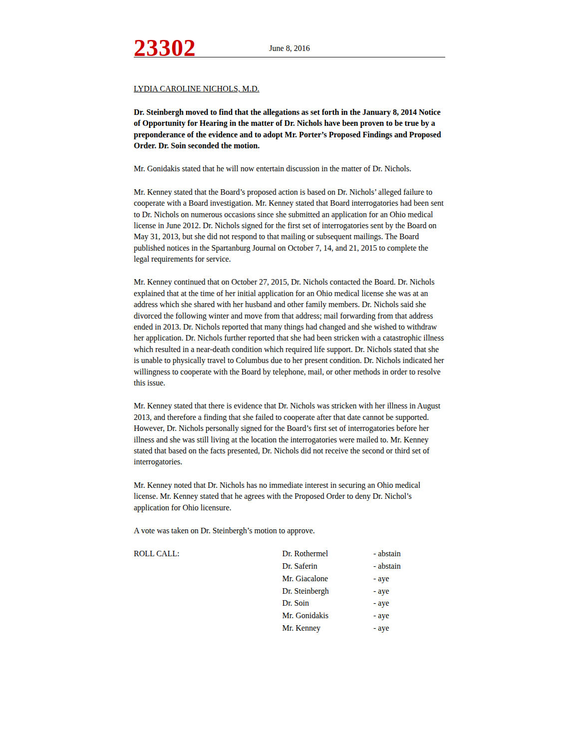23302
June 8, 2016
LYDIA CAROLINE NICHOLS, M.D.
Dr. Steinbergh moved to find that the allegations as set forth in the January 8, 2014 Notice of Opportunity for Hearing in the matter of Dr. Nichols have been proven to be true by a preponderance of the evidence and to adopt Mr. Porter’s Proposed Findings and Proposed Order. Dr. Soin seconded the motion.
Mr. Gonidakis stated that he will now entertain discussion in the matter of Dr. Nichols.
Mr. Kenney stated that the Board’s proposed action is based on Dr. Nichols’ alleged failure to cooperate with a Board investigation. Mr. Kenney stated that Board interrogatories had been sent to Dr. Nichols on numerous occasions since she submitted an application for an Ohio medical license in June 2012. Dr. Nichols signed for the first set of interrogatories sent by the Board on May 31, 2013, but she did not respond to that mailing or subsequent mailings. The Board published notices in the Spartanburg Journal on October 7, 14, and 21, 2015 to complete the legal requirements for service.
Mr. Kenney continued that on October 27, 2015, Dr. Nichols contacted the Board. Dr. Nichols explained that at the time of her initial application for an Ohio medical license she was at an address which she shared with her husband and other family members. Dr. Nichols said she divorced the following winter and move from that address; mail forwarding from that address ended in 2013. Dr. Nichols reported that many things had changed and she wished to withdraw her application. Dr. Nichols further reported that she had been stricken with a catastrophic illness which resulted in a near-death condition which required life support. Dr. Nichols stated that she is unable to physically travel to Columbus due to her present condition. Dr. Nichols indicated her willingness to cooperate with the Board by telephone, mail, or other methods in order to resolve this issue.
Mr. Kenney stated that there is evidence that Dr. Nichols was stricken with her illness in August 2013, and therefore a finding that she failed to cooperate after that date cannot be supported. However, Dr. Nichols personally signed for the Board’s first set of interrogatories before her illness and she was still living at the location the interrogatories were mailed to. Mr. Kenney stated that based on the facts presented, Dr. Nichols did not receive the second or third set of interrogatories.
Mr. Kenney noted that Dr. Nichols has no immediate interest in securing an Ohio medical license. Mr. Kenney stated that he agrees with the Proposed Order to deny Dr. Nichol’s application for Ohio licensure.
A vote was taken on Dr. Steinbergh’s motion to approve.
| ROLL CALL: | Dr. Rothermel | - abstain |
| | Dr. Saferin | - abstain |
| | Mr. Giacalone | - aye |
| | Dr. Steinbergh | - aye |
| | Dr. Soin | - aye |
| | Mr. Gonidakis | - aye |
| | Mr. Kenney | - aye |